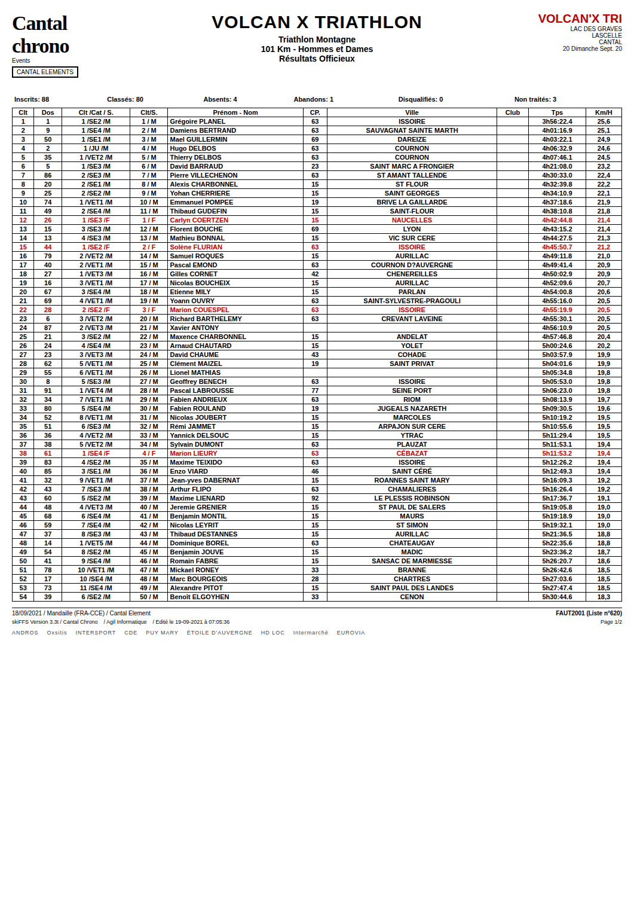Cantal
chrono
Events
CANTAL ELEMENTS
VOLCAN X TRIATHLON
Triathlon Montagne
101 Km - Hommes et Dames
Résultats Officieux
VOLCAN'X TRI
LAC DES GRAVES
LASCELLE
CANTAL
20 Dimanche Sept. 20
| Inscrits: 88 | Classés: 80 | Absents: 4 | Abandons: 1 | Disqualifiés: 0 | Non traités: 3 |
| Clt | Dos | Clt /Cat / S. | Clt/S. | Prénom - Nom | CP. | Ville | Club | Tps | Km/H |
| --- | --- | --- | --- | --- | --- | --- | --- | --- | --- |
| 1 | 1 | 1 /SE2 /M | 1 / M | Grégoire PLANEL | 63 | ISSOIRE | | 3h56:22.4 | 25,6 |
| 2 | 9 | 1 /SE4 /M | 2 / M | Damiens BERTRAND | 63 | SAUVAGNAT SAINTE MARTH | | 4h01:16.9 | 25,1 |
| 3 | 50 | 1 /SE1 /M | 3 / M | Mael GUILLERMIN | 69 | DAREIZE | | 4h03:22.1 | 24,9 |
| 4 | 2 | 1 /JU /M | 4 / M | Hugo DELBOS | 63 | COURNON | | 4h06:32.9 | 24,6 |
| 5 | 35 | 1 /VET2 /M | 5 / M | Thierry DELBOS | 63 | COURNON | | 4h07:46.1 | 24,5 |
| 6 | 5 | 1 /SE3 /M | 6 / M | David BARRAUD | 23 | SAINT MARC A FRONGIER | | 4h21:08.0 | 23,2 |
| 7 | 86 | 2 /SE3 /M | 7 / M | Pierre VILLECHENON | 63 | ST AMANT TALLENDE | | 4h30:33.0 | 22,4 |
| 8 | 20 | 2 /SE1 /M | 8 / M | Alexis CHARBONNEL | 15 | ST FLOUR | | 4h32:39.8 | 22,2 |
| 9 | 25 | 2 /SE2 /M | 9 / M | Yohan CHERRIERE | 15 | SAINT GEORGES | | 4h34:10.9 | 22,1 |
| 10 | 74 | 1 /VET1 /M | 10 / M | Emmanuel POMPEE | 19 | BRIVE LA GAILLARDE | | 4h37:18.6 | 21,9 |
| 11 | 49 | 2 /SE4 /M | 11 / M | Thibaud GUDEFIN | 15 | SAINT-FLOUR | | 4h38:10.8 | 21,8 |
| 12 | 26 | 1 /SE3 /F | 1 / F | Carlyn COERTZEN | 15 | NAUCELLES | | 4h42:44.8 | 21,4 |
| 13 | 15 | 3 /SE3 /M | 12 / M | Florent BOUCHE | 69 | LYON | | 4h43:15.2 | 21,4 |
| 14 | 13 | 4 /SE3 /M | 13 / M | Mathieu BONNAL | 15 | VIC SUR CERE | | 4h44:27.5 | 21,3 |
| 15 | 44 | 1 /SE2 /F | 2 / F | Solène FLURIAN | 63 | ISSOIRE | | 4h45:50.7 | 21,2 |
| 16 | 79 | 2 /VET2 /M | 14 / M | Samuel ROQUES | 15 | AURILLAC | | 4h49:11.8 | 21,0 |
| 17 | 40 | 2 /VET1 /M | 15 / M | Pascal EMOND | 63 | COURNON D?AUVERGNE | | 4h49:41.4 | 20,9 |
| 18 | 27 | 1 /VET3 /M | 16 / M | Gilles CORNET | 42 | CHENEREILLES | | 4h50:02.9 | 20,9 |
| 19 | 16 | 3 /VET1 /M | 17 / M | Nicolas BOUCHEIX | 15 | AURILLAC | | 4h52:09.6 | 20,7 |
| 20 | 67 | 3 /SE4 /M | 18 / M | Etienne MILY | 15 | PARLAN | | 4h54:00.8 | 20,6 |
| 21 | 69 | 4 /VET1 /M | 19 / M | Yoann OUVRY | 63 | SAINT-SYLVESTRE-PRAGOULI | | 4h55:16.0 | 20,5 |
| 22 | 28 | 2 /SE2 /F | 3 / F | Marion COUESPEL | 63 | ISSOIRE | | 4h55:19.9 | 20,5 |
| 23 | 6 | 3 /VET2 /M | 20 / M | Richard BARTHELEMY | 63 | CREVANT LAVEINE | | 4h55:30.1 | 20,5 |
| 24 | 87 | 2 /VET3 /M | 21 / M | Xavier ANTONY | | | | 4h56:10.9 | 20,5 |
| 25 | 21 | 3 /SE2 /M | 22 / M | Maxence CHARBONNEL | 15 | ANDELAT | | 4h57:46.8 | 20,4 |
| 26 | 24 | 4 /SE4 /M | 23 / M | Arnaud CHAUTARD | 15 | YOLET | | 5h00:24.6 | 20,2 |
| 27 | 23 | 3 /VET3 /M | 24 / M | David CHAUME | 43 | COHADE | | 5h03:57.9 | 19,9 |
| 28 | 62 | 5 /VET1 /M | 25 / M | Clément MAIZEL | 19 | SAINT PRIVAT | | 5h04:01.6 | 19,9 |
| 29 | 55 | 6 /VET1 /M | 26 / M | Lionel MATHIAS | | | | 5h05:34.8 | 19,8 |
| 30 | 8 | 5 /SE3 /M | 27 / M | Geoffrey BENECH | 63 | ISSOIRE | | 5h05:53.0 | 19,8 |
| 31 | 91 | 1 /VET4 /M | 28 / M | Pascal LABROUSSE | 77 | SEINE PORT | | 5h06:23.0 | 19,8 |
| 32 | 34 | 7 /VET1 /M | 29 / M | Fabien ANDRIEUX | 63 | RIOM | | 5h08:13.9 | 19,7 |
| 33 | 80 | 5 /SE4 /M | 30 / M | Fabien ROULAND | 19 | JUGEALS NAZARETH | | 5h09:30.5 | 19,6 |
| 34 | 52 | 8 /VET1 /M | 31 / M | Nicolas JOUBERT | 15 | MARCOLES | | 5h10:19.2 | 19,5 |
| 35 | 51 | 6 /SE3 /M | 32 / M | Rémi JAMMET | 15 | ARPAJON SUR CERE | | 5h10:55.6 | 19,5 |
| 36 | 36 | 4 /VET2 /M | 33 / M | Yannick DELSOUC | 15 | YTRAC | | 5h11:29.4 | 19,5 |
| 37 | 38 | 5 /VET2 /M | 34 / M | Sylvain DUMONT | 63 | PLAUZAT | | 5h11:53.1 | 19,4 |
| 38 | 61 | 1 /SE4 /F | 4 / F | Marion LIEURY | 63 | CÉBAZAT | | 5h11:53.2 | 19,4 |
| 39 | 83 | 4 /SE2 /M | 35 / M | Maxime TEIXIDO | 63 | ISSOIRE | | 5h12:26.2 | 19,4 |
| 40 | 85 | 3 /SE1 /M | 36 / M | Enzo VIARD | 46 | SAINT CÉRÉ | | 5h12:49.3 | 19,4 |
| 41 | 32 | 9 /VET1 /M | 37 / M | Jean-yves DABERNAT | 15 | ROANNES SAINT MARY | | 5h16:09.3 | 19,2 |
| 42 | 43 | 7 /SE3 /M | 38 / M | Arthur FLIPO | 63 | CHAMALIERES | | 5h16:26.4 | 19,2 |
| 43 | 60 | 5 /SE2 /M | 39 / M | Maxime LIENARD | 92 | LE PLESSIS ROBINSON | | 5h17:36.7 | 19,1 |
| 44 | 48 | 4 /VET3 /M | 40 / M | Jeremie GRENIER | 15 | ST PAUL DE SALERS | | 5h19:05.8 | 19,0 |
| 45 | 68 | 6 /SE4 /M | 41 / M | Benjamin MONTIL | 15 | MAURS | | 5h19:18.9 | 19,0 |
| 46 | 59 | 7 /SE4 /M | 42 / M | Nicolas LEYRIT | 15 | ST SIMON | | 5h19:32.1 | 19,0 |
| 47 | 37 | 8 /SE3 /M | 43 / M | Thibaud DESTANNES | 15 | AURILLAC | | 5h21:36.5 | 18,8 |
| 48 | 14 | 1 /VET5 /M | 44 / M | Dominique BOREL | 63 | CHATEAUGAY | | 5h22:35.6 | 18,8 |
| 49 | 54 | 8 /SE2 /M | 45 / M | Benjamin JOUVE | 15 | MADIC | | 5h23:36.2 | 18,7 |
| 50 | 41 | 9 /SE4 /M | 46 / M | Romain FABRE | 15 | SANSAC DE MARMIESSE | | 5h26:20.7 | 18,6 |
| 51 | 78 | 10 /VET1 /M | 47 / M | Mickael RONEY | 33 | BRANNE | | 5h26:42.6 | 18,5 |
| 52 | 17 | 10 /SE4 /M | 48 / M | Marc BOURGEOIS | 28 | CHARTRES | | 5h27:03.6 | 18,5 |
| 53 | 73 | 11 /SE4 /M | 49 / M | Alexandre PITOT | 15 | SAINT PAUL DES LANDES | | 5h27:47.4 | 18,5 |
| 54 | 39 | 6 /SE2 /M | 50 / M | Benoît ELGOYHEN | 33 | CENON | | 5h30:44.6 | 18,3 |
18/09/2021 / Mandaille (FRA-CCE) / Cantal Element FAUT2001 (Liste n°620)
skiFFS Version 3.3t / Cantal Chrono / Agil Informatique / Edité le 19-09-2021 à 07:05:36 Page 1/2
ANDROS Oxsitis INTERSPORT CDE PUY MARY ÉTOILE D'AUVERGNE HD LOC Intermarché EUROVIA